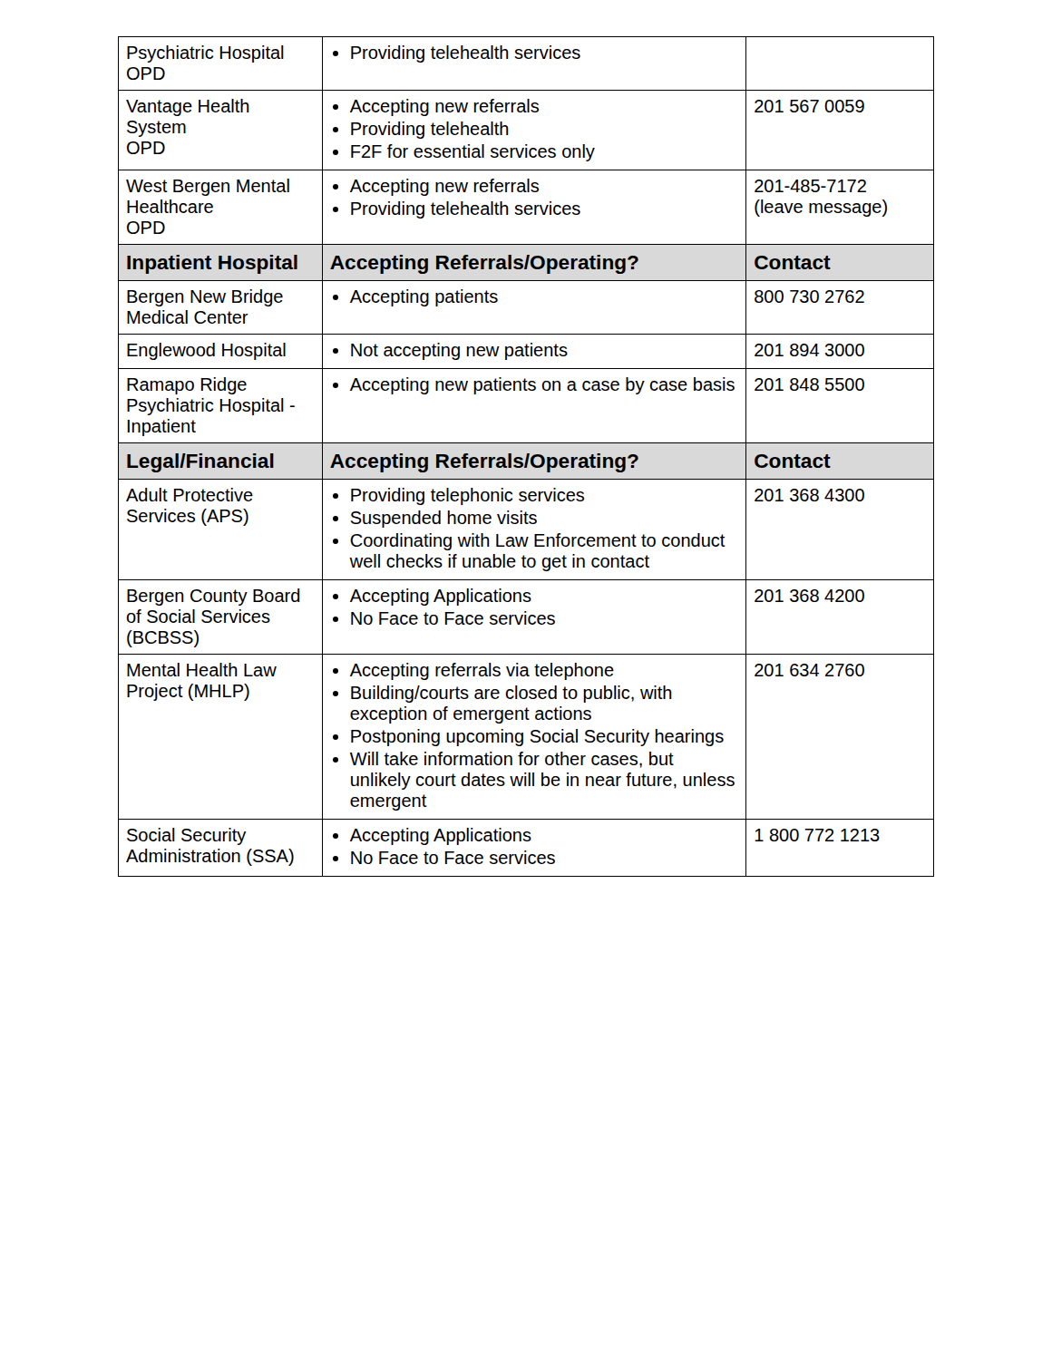| Psychiatric Hospital OPD | Providing telehealth services | |
| Vantage Health System OPD | Accepting new referrals Providing telehealth F2F for essential services only | 201 567 0059 |
| West Bergen Mental Healthcare OPD | Accepting new referrals Providing telehealth services | 201-485-7172 (leave message) |
| Inpatient Hospital | Accepting Referrals/Operating? | Contact |
| Bergen New Bridge Medical Center | Accepting patients | 800 730 2762 |
| Englewood Hospital | Not accepting new patients | 201 894 3000 |
| Ramapo Ridge Psychiatric Hospital - Inpatient | Accepting new patients on a case by case basis | 201 848 5500 |
| Legal/Financial | Accepting Referrals/Operating? | Contact |
| Adult Protective Services (APS) | Providing telephonic services Suspended home visits Coordinating with Law Enforcement to conduct well checks if unable to get in contact | 201 368 4300 |
| Bergen County Board of Social Services (BCBSS) | Accepting Applications No Face to Face services | 201 368 4200 |
| Mental Health Law Project (MHLP) | Accepting referrals via telephone Building/courts are closed to public, with exception of emergent actions Postponing upcoming Social Security hearings Will take information for other cases, but unlikely court dates will be in near future, unless emergent | 201 634 2760 |
| Social Security Administration (SSA) | Accepting Applications No Face to Face services | 1 800 772 1213 |